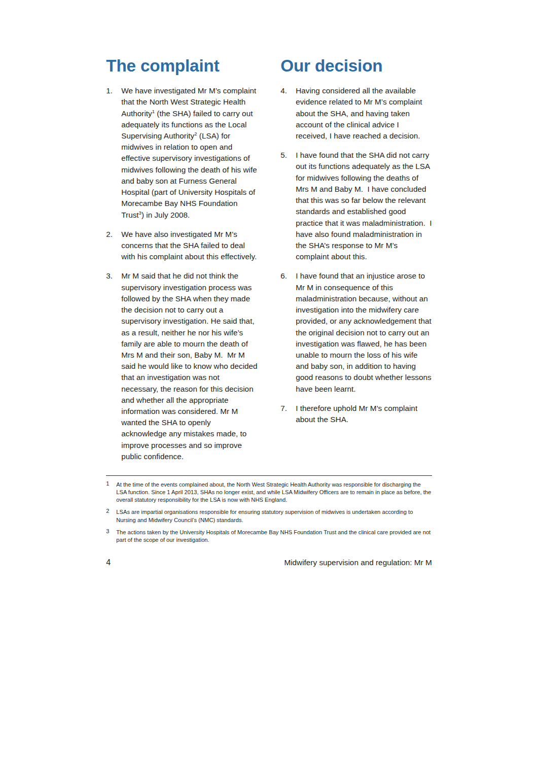The complaint
1. We have investigated Mr M’s complaint that the North West Strategic Health Authority1 (the SHA) failed to carry out adequately its functions as the Local Supervising Authority2 (LSA) for midwives in relation to open and effective supervisory investigations of midwives following the death of his wife and baby son at Furness General Hospital (part of University Hospitals of Morecambe Bay NHS Foundation Trust3) in July 2008.
2. We have also investigated Mr M’s concerns that the SHA failed to deal with his complaint about this effectively.
3. Mr M said that he did not think the supervisory investigation process was followed by the SHA when they made the decision not to carry out a supervisory investigation. He said that, as a result, neither he nor his wife’s family are able to mourn the death of Mrs M and their son, Baby M. Mr M said he would like to know who decided that an investigation was not necessary, the reason for this decision and whether all the appropriate information was considered. Mr M wanted the SHA to openly acknowledge any mistakes made, to improve processes and so improve public confidence.
Our decision
4. Having considered all the available evidence related to Mr M’s complaint about the SHA, and having taken account of the clinical advice I received, I have reached a decision.
5. I have found that the SHA did not carry out its functions adequately as the LSA for midwives following the deaths of Mrs M and Baby M. I have concluded that this was so far below the relevant standards and established good practice that it was maladministration. I have also found maladministration in the SHA’s response to Mr M’s complaint about this.
6. I have found that an injustice arose to Mr M in consequence of this maladministration because, without an investigation into the midwifery care provided, or any acknowledgement that the original decision not to carry out an investigation was flawed, he has been unable to mourn the loss of his wife and baby son, in addition to having good reasons to doubt whether lessons have been learnt.
7. I therefore uphold Mr M’s complaint about the SHA.
1
At the time of the events complained about, the North West Strategic Health Authority was responsible for discharging the LSA function. Since 1 April 2013, SHAs no longer exist, and while LSA Midwifery Officers are to remain in place as before, the overall statutory responsibility for the LSA is now with NHS England.
2
LSAs are impartial organisations responsible for ensuring statutory supervision of midwives is undertaken according to Nursing and Midwifery Council’s (NMC) standards.
3
The actions taken by the University Hospitals of Morecambe Bay NHS Foundation Trust and the clinical care provided are not part of the scope of our investigation.
4
Midwifery supervision and regulation: Mr M